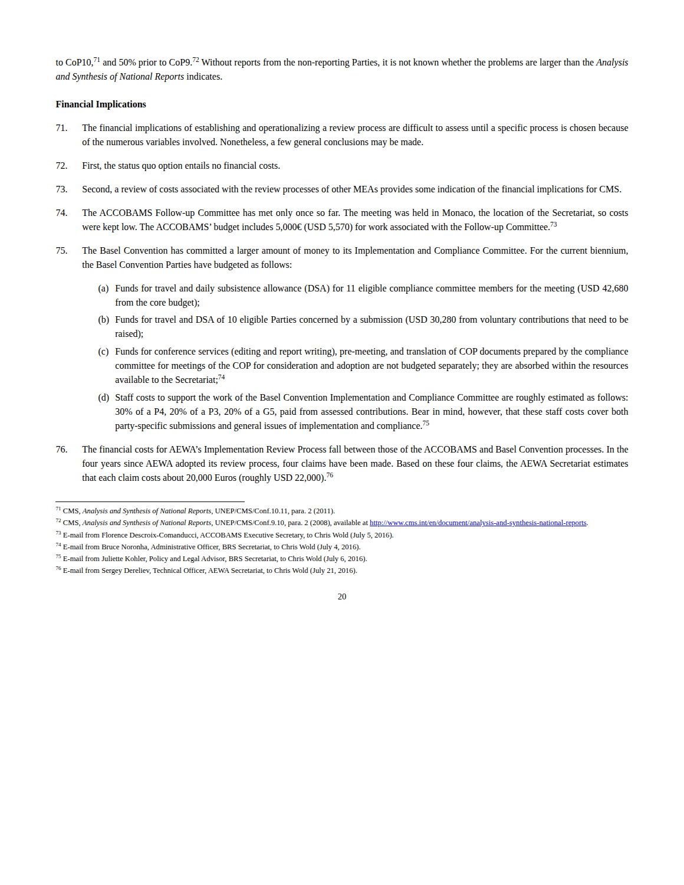to CoP10,71 and 50% prior to CoP9.72 Without reports from the non-reporting Parties, it is not known whether the problems are larger than the Analysis and Synthesis of National Reports indicates.
Financial Implications
71.
The financial implications of establishing and operationalizing a review process are difficult to assess until a specific process is chosen because of the numerous variables involved. Nonetheless, a few general conclusions may be made.
72.
First, the status quo option entails no financial costs.
73.
Second, a review of costs associated with the review processes of other MEAs provides some indication of the financial implications for CMS.
74.
The ACCOBAMS Follow-up Committee has met only once so far. The meeting was held in Monaco, the location of the Secretariat, so costs were kept low. The ACCOBAMS’ budget includes 5,000€ (USD 5,570) for work associated with the Follow-up Committee.73
75.
The Basel Convention has committed a larger amount of money to its Implementation and Compliance Committee. For the current biennium, the Basel Convention Parties have budgeted as follows:
(a) Funds for travel and daily subsistence allowance (DSA) for 11 eligible compliance committee members for the meeting (USD 42,680 from the core budget);
(b) Funds for travel and DSA of 10 eligible Parties concerned by a submission (USD 30,280 from voluntary contributions that need to be raised);
(c) Funds for conference services (editing and report writing), pre-meeting, and translation of COP documents prepared by the compliance committee for meetings of the COP for consideration and adoption are not budgeted separately; they are absorbed within the resources available to the Secretariat;74
(d) Staff costs to support the work of the Basel Convention Implementation and Compliance Committee are roughly estimated as follows: 30% of a P4, 20% of a P3, 20% of a G5, paid from assessed contributions. Bear in mind, however, that these staff costs cover both party-specific submissions and general issues of implementation and compliance.75
76.
The financial costs for AEWA’s Implementation Review Process fall between those of the ACCOBAMS and Basel Convention processes. In the four years since AEWA adopted its review process, four claims have been made. Based on these four claims, the AEWA Secretariat estimates that each claim costs about 20,000 Euros (roughly USD 22,000).76
71 CMS, Analysis and Synthesis of National Reports, UNEP/CMS/Conf.10.11, para. 2 (2011).
72 CMS, Analysis and Synthesis of National Reports, UNEP/CMS/Conf.9.10, para. 2 (2008), available at http://www.cms.int/en/document/analysis-and-synthesis-national-reports.
73 E-mail from Florence Descroix-Comanducci, ACCOBAMS Executive Secretary, to Chris Wold (July 5, 2016).
74 E-mail from Bruce Noronha, Administrative Officer, BRS Secretariat, to Chris Wold (July 4, 2016).
75 E-mail from Juliette Kohler, Policy and Legal Advisor, BRS Secretariat, to Chris Wold (July 6, 2016).
76 E-mail from Sergey Dereliev, Technical Officer, AEWA Secretariat, to Chris Wold (July 21, 2016).
20